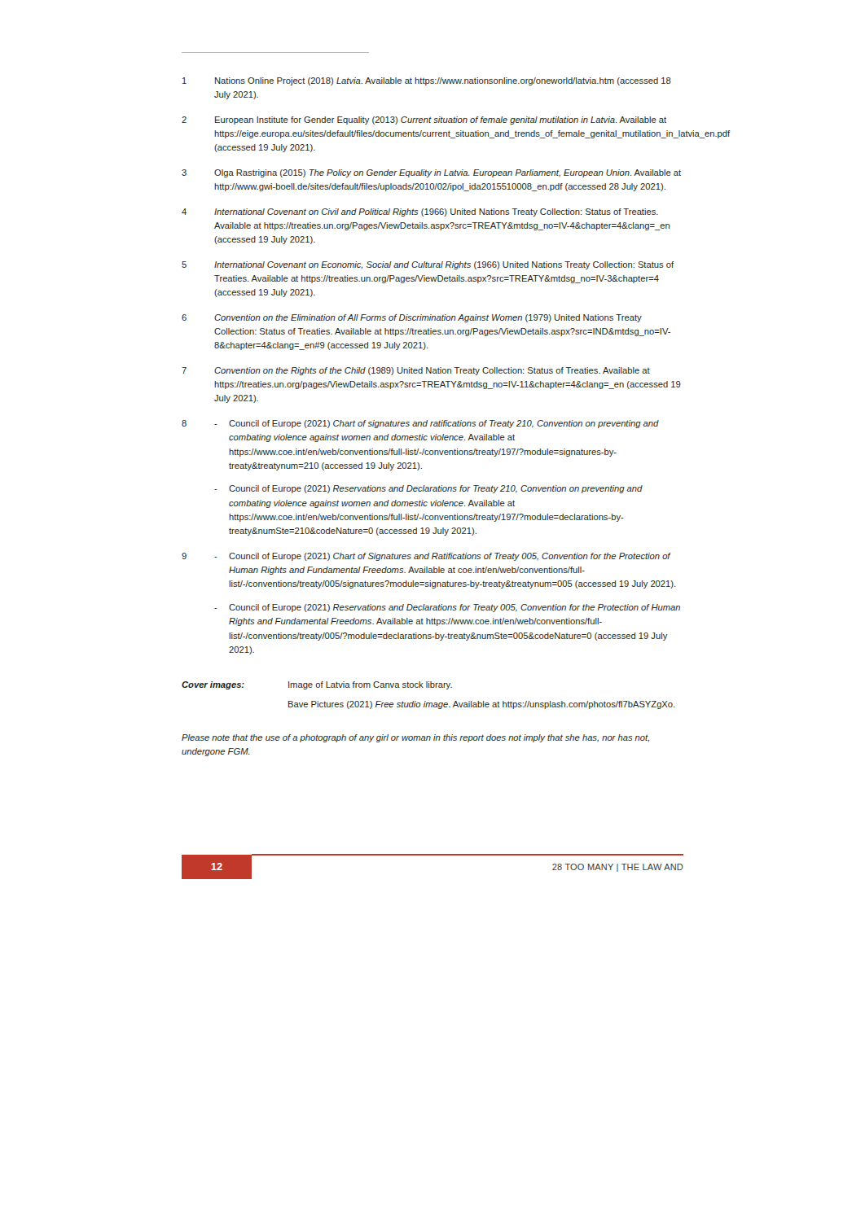1 Nations Online Project (2018) Latvia. Available at https://www.nationsonline.org/oneworld/latvia.htm (accessed 18 July 2021).
2 European Institute for Gender Equality (2013) Current situation of female genital mutilation in Latvia. Available at https://eige.europa.eu/sites/default/files/documents/current_situation_and_trends_of_female_genital_mutilation_in_latvia_en.pdf (accessed 19 July 2021).
3 Olga Rastrigina (2015) The Policy on Gender Equality in Latvia. European Parliament, European Union. Available at http://www.gwi-boell.de/sites/default/files/uploads/2010/02/ipol_ida2015510008_en.pdf (accessed 28 July 2021).
4 International Covenant on Civil and Political Rights (1966) United Nations Treaty Collection: Status of Treaties. Available at https://treaties.un.org/Pages/ViewDetails.aspx?src=TREATY&mtdsg_no=IV-4&chapter=4&clang=_en (accessed 19 July 2021).
5 International Covenant on Economic, Social and Cultural Rights (1966) United Nations Treaty Collection: Status of Treaties. Available at https://treaties.un.org/Pages/ViewDetails.aspx?src=TREATY&mtdsg_no=IV-3&chapter=4 (accessed 19 July 2021).
6 Convention on the Elimination of All Forms of Discrimination Against Women (1979) United Nations Treaty Collection: Status of Treaties. Available at https://treaties.un.org/Pages/ViewDetails.aspx?src=IND&mtdsg_no=IV-8&chapter=4&clang=_en#9 (accessed 19 July 2021).
7 Convention on the Rights of the Child (1989) United Nation Treaty Collection: Status of Treaties. Available at https://treaties.un.org/pages/ViewDetails.aspx?src=TREATY&mtdsg_no=IV-11&chapter=4&clang=_en (accessed 19 July 2021).
8 -Council of Europe (2021) Chart of signatures and ratifications of Treaty 210, Convention on preventing and combating violence against women and domestic violence. Available at https://www.coe.int/en/web/conventions/full-list/-/conventions/treaty/197/?module=signatures-by-treaty&treatynum=210 (accessed 19 July 2021). -Council of Europe (2021) Reservations and Declarations for Treaty 210, Convention on preventing and combating violence against women and domestic violence. Available at https://www.coe.int/en/web/conventions/full-list/-/conventions/treaty/197/?module=declarations-by-treaty&numSte=210&codeNature=0 (accessed 19 July 2021).
9 -Council of Europe (2021) Chart of Signatures and Ratifications of Treaty 005, Convention for the Protection of Human Rights and Fundamental Freedoms. Available at coe.int/en/web/conventions/full-list/-/conventions/treaty/005/signatures?module=signatures-by-treaty&treatynum=005 (accessed 19 July 2021). -Council of Europe (2021) Reservations and Declarations for Treaty 005, Convention for the Protection of Human Rights and Fundamental Freedoms. Available at https://www.coe.int/en/web/conventions/full-list/-/conventions/treaty/005/?module=declarations-by-treaty&numSte=005&codeNature=0 (accessed 19 July 2021).
Cover images:
Image of Latvia from Canva stock library.
Bave Pictures (2021) Free studio image. Available at https://unsplash.com/photos/fl7bASYZgXo.
Please note that the use of a photograph of any girl or woman in this report does not imply that she has, nor has not, undergone FGM.
12
28 TOO MANY | THE LAW AND